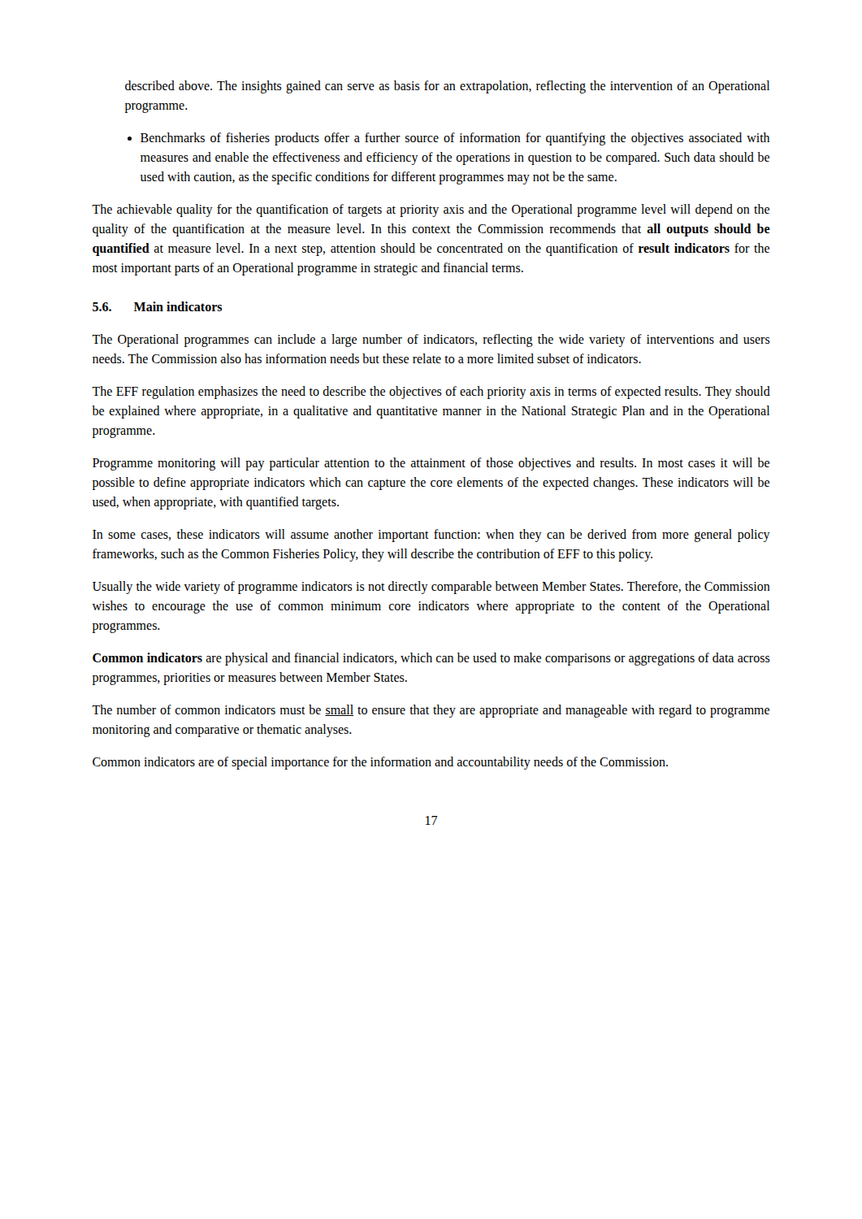described above. The insights gained can serve as basis for an extrapolation, reflecting the intervention of an Operational programme.
Benchmarks of fisheries products offer a further source of information for quantifying the objectives associated with measures and enable the effectiveness and efficiency of the operations in question to be compared. Such data should be used with caution, as the specific conditions for different programmes may not be the same.
The achievable quality for the quantification of targets at priority axis and the Operational programme level will depend on the quality of the quantification at the measure level. In this context the Commission recommends that all outputs should be quantified at measure level. In a next step, attention should be concentrated on the quantification of result indicators for the most important parts of an Operational programme in strategic and financial terms.
5.6. Main indicators
The Operational programmes can include a large number of indicators, reflecting the wide variety of interventions and users needs. The Commission also has information needs but these relate to a more limited subset of indicators.
The EFF regulation emphasizes the need to describe the objectives of each priority axis in terms of expected results. They should be explained where appropriate, in a qualitative and quantitative manner in the National Strategic Plan and in the Operational programme.
Programme monitoring will pay particular attention to the attainment of those objectives and results. In most cases it will be possible to define appropriate indicators which can capture the core elements of the expected changes. These indicators will be used, when appropriate, with quantified targets.
In some cases, these indicators will assume another important function: when they can be derived from more general policy frameworks, such as the Common Fisheries Policy, they will describe the contribution of EFF to this policy.
Usually the wide variety of programme indicators is not directly comparable between Member States. Therefore, the Commission wishes to encourage the use of common minimum core indicators where appropriate to the content of the Operational programmes.
Common indicators are physical and financial indicators, which can be used to make comparisons or aggregations of data across programmes, priorities or measures between Member States.
The number of common indicators must be small to ensure that they are appropriate and manageable with regard to programme monitoring and comparative or thematic analyses.
Common indicators are of special importance for the information and accountability needs of the Commission.
17